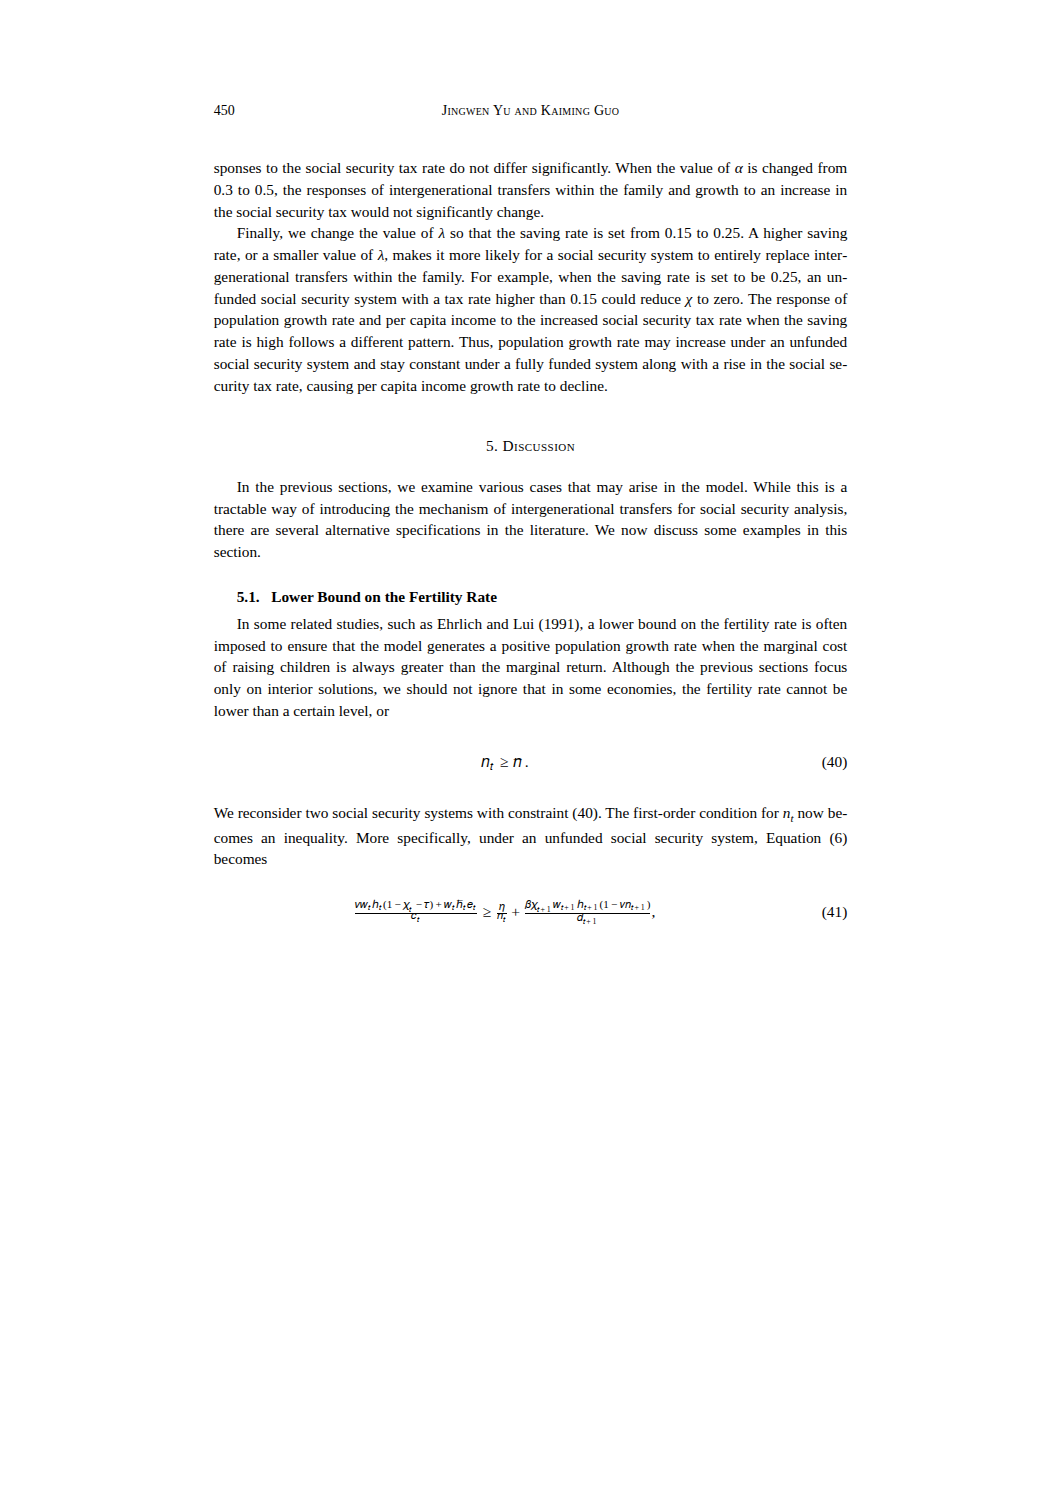450
Jingwen Yu and Kaiming Guo
sponses to the social security tax rate do not differ significantly. When the value of α is changed from 0.3 to 0.5, the responses of intergenerational transfers within the family and growth to an increase in the social security tax would not significantly change.
Finally, we change the value of λ so that the saving rate is set from 0.15 to 0.25. A higher saving rate, or a smaller value of λ, makes it more likely for a social security system to entirely replace intergenerational transfers within the family. For example, when the saving rate is set to be 0.25, an unfunded social security system with a tax rate higher than 0.15 could reduce χ to zero. The response of population growth rate and per capita income to the increased social security tax rate when the saving rate is high follows a different pattern. Thus, population growth rate may increase under an unfunded social security system and stay constant under a fully funded system along with a rise in the social security tax rate, causing per capita income growth rate to decline.
5. Discussion
In the previous sections, we examine various cases that may arise in the model. While this is a tractable way of introducing the mechanism of intergenerational transfers for social security analysis, there are several alternative specifications in the literature. We now discuss some examples in this section.
5.1. Lower Bound on the Fertility Rate
In some related studies, such as Ehrlich and Lui (1991), a lower bound on the fertility rate is often imposed to ensure that the model generates a positive population growth rate when the marginal cost of raising children is always greater than the marginal return. Although the previous sections focus only on interior solutions, we should not ignore that in some economies, the fertility rate cannot be lower than a certain level, or
nt ≥ n¯ .
(40)
We reconsider two social security systems with constraint (40). The first-order condition for nt now becomes an inequality. More specifically, under an unfunded social security system, Equation (6) becomes
vwtht (1−χt−τ) + wt h¯t et ct ≥ η nt + βχt+1 wt+1 ht+1 (1−vnt+1) dt+1 ,
(41)